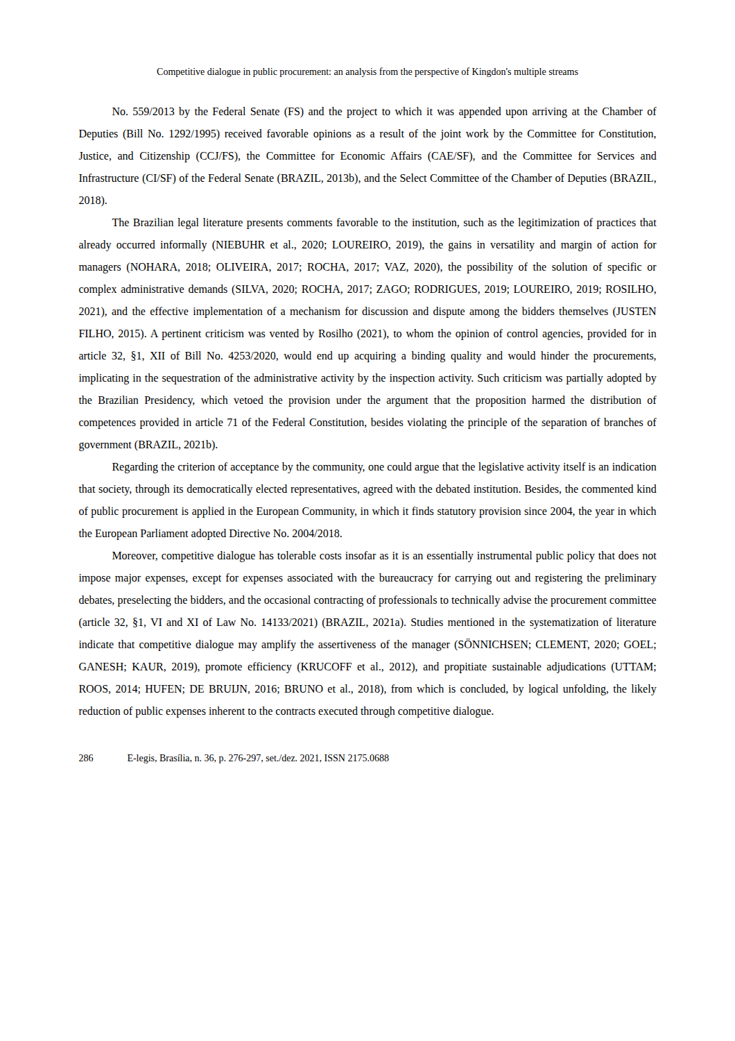Competitive dialogue in public procurement: an analysis from the perspective of Kingdon's multiple streams
No. 559/2013 by the Federal Senate (FS) and the project to which it was appended upon arriving at the Chamber of Deputies (Bill No. 1292/1995) received favorable opinions as a result of the joint work by the Committee for Constitution, Justice, and Citizenship (CCJ/FS), the Committee for Economic Affairs (CAE/SF), and the Committee for Services and Infrastructure (CI/SF) of the Federal Senate (BRAZIL, 2013b), and the Select Committee of the Chamber of Deputies (BRAZIL, 2018).
The Brazilian legal literature presents comments favorable to the institution, such as the legitimization of practices that already occurred informally (NIEBUHR et al., 2020; LOUREIRO, 2019), the gains in versatility and margin of action for managers (NOHARA, 2018; OLIVEIRA, 2017; ROCHA, 2017; VAZ, 2020), the possibility of the solution of specific or complex administrative demands (SILVA, 2020; ROCHA, 2017; ZAGO; RODRIGUES, 2019; LOUREIRO, 2019; ROSILHO, 2021), and the effective implementation of a mechanism for discussion and dispute among the bidders themselves (JUSTEN FILHO, 2015). A pertinent criticism was vented by Rosilho (2021), to whom the opinion of control agencies, provided for in article 32, §1, XII of Bill No. 4253/2020, would end up acquiring a binding quality and would hinder the procurements, implicating in the sequestration of the administrative activity by the inspection activity. Such criticism was partially adopted by the Brazilian Presidency, which vetoed the provision under the argument that the proposition harmed the distribution of competences provided in article 71 of the Federal Constitution, besides violating the principle of the separation of branches of government (BRAZIL, 2021b).
Regarding the criterion of acceptance by the community, one could argue that the legislative activity itself is an indication that society, through its democratically elected representatives, agreed with the debated institution. Besides, the commented kind of public procurement is applied in the European Community, in which it finds statutory provision since 2004, the year in which the European Parliament adopted Directive No. 2004/2018.
Moreover, competitive dialogue has tolerable costs insofar as it is an essentially instrumental public policy that does not impose major expenses, except for expenses associated with the bureaucracy for carrying out and registering the preliminary debates, preselecting the bidders, and the occasional contracting of professionals to technically advise the procurement committee (article 32, §1, VI and XI of Law No. 14133/2021) (BRAZIL, 2021a). Studies mentioned in the systematization of literature indicate that competitive dialogue may amplify the assertiveness of the manager (SÖNNICHSEN; CLEMENT, 2020; GOEL; GANESH; KAUR, 2019), promote efficiency (KRUCOFF et al., 2012), and propitiate sustainable adjudications (UTTAM; ROOS, 2014; HUFEN; DE BRUIJN, 2016; BRUNO et al., 2018), from which is concluded, by logical unfolding, the likely reduction of public expenses inherent to the contracts executed through competitive dialogue.
286 E-legis, Brasília, n. 36, p. 276-297, set./dez. 2021, ISSN 2175.0688